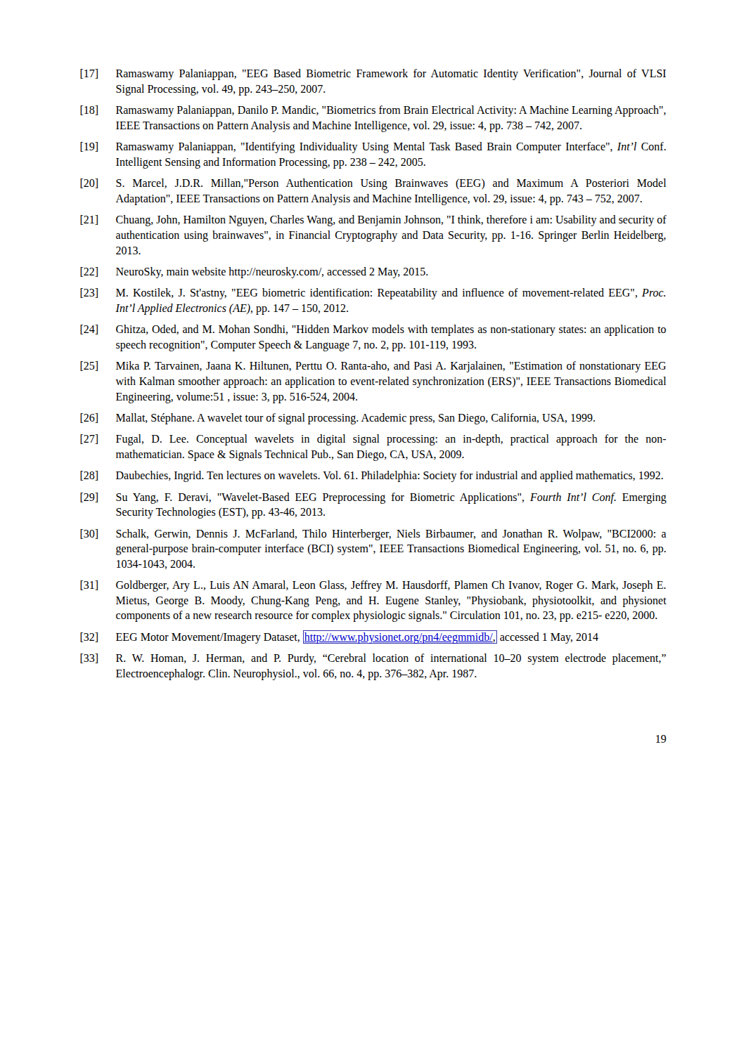Ramaswamy Palaniappan, "EEG Based Biometric Framework for Automatic Identity Verification", Journal of VLSI Signal Processing, vol. 49, pp. 243–250, 2007.
Ramaswamy Palaniappan, Danilo P. Mandic, "Biometrics from Brain Electrical Activity: A Machine Learning Approach", IEEE Transactions on Pattern Analysis and Machine Intelligence, vol. 29, issue: 4, pp. 738 – 742, 2007.
Ramaswamy Palaniappan, "Identifying Individuality Using Mental Task Based Brain Computer Interface", Int’l Conf. Intelligent Sensing and Information Processing, pp. 238 – 242, 2005.
S. Marcel, J.D.R. Millan,"Person Authentication Using Brainwaves (EEG) and Maximum A Posteriori Model Adaptation", IEEE Transactions on Pattern Analysis and Machine Intelligence, vol. 29, issue: 4, pp. 743 – 752, 2007.
Chuang, John, Hamilton Nguyen, Charles Wang, and Benjamin Johnson, "I think, therefore i am: Usability and security of authentication using brainwaves", in Financial Cryptography and Data Security, pp. 1-16. Springer Berlin Heidelberg, 2013.
NeuroSky, main website http://neurosky.com/, accessed 2 May, 2015.
M. Kostilek, J. St'astny, "EEG biometric identification: Repeatability and influence of movement-related EEG", Proc. Int’l Applied Electronics (AE), pp. 147 – 150, 2012.
Ghitza, Oded, and M. Mohan Sondhi, "Hidden Markov models with templates as non-stationary states: an application to speech recognition", Computer Speech & Language 7, no. 2, pp. 101-119, 1993.
Mika P. Tarvainen, Jaana K. Hiltunen, Perttu O. Ranta-aho, and Pasi A. Karjalainen, "Estimation of nonstationary EEG with Kalman smoother approach: an application to event-related synchronization (ERS)", IEEE Transactions Biomedical Engineering, volume:51 , issue: 3, pp. 516-524, 2004.
Mallat, Stéphane. A wavelet tour of signal processing. Academic press, San Diego, California, USA, 1999.
Fugal, D. Lee. Conceptual wavelets in digital signal processing: an in-depth, practical approach for the non-mathematician. Space & Signals Technical Pub., San Diego, CA, USA, 2009.
Daubechies, Ingrid. Ten lectures on wavelets. Vol. 61. Philadelphia: Society for industrial and applied mathematics, 1992.
Su Yang, F. Deravi, "Wavelet-Based EEG Preprocessing for Biometric Applications", Fourth Int’l Conf. Emerging Security Technologies (EST), pp. 43-46, 2013.
Schalk, Gerwin, Dennis J. McFarland, Thilo Hinterberger, Niels Birbaumer, and Jonathan R. Wolpaw, "BCI2000: a general-purpose brain-computer interface (BCI) system", IEEE Transactions Biomedical Engineering, vol. 51, no. 6, pp. 1034-1043, 2004.
Goldberger, Ary L., Luis AN Amaral, Leon Glass, Jeffrey M. Hausdorff, Plamen Ch Ivanov, Roger G. Mark, Joseph E. Mietus, George B. Moody, Chung-Kang Peng, and H. Eugene Stanley, "Physiobank, physiotoolkit, and physionet components of a new research resource for complex physiologic signals." Circulation 101, no. 23, pp. e215- e220, 2000.
EEG Motor Movement/Imagery Dataset, http://www.physionet.org/pn4/eegmmidb/, accessed 1 May, 2014
R. W. Homan, J. Herman, and P. Purdy, “Cerebral location of international 10–20 system electrode placement,” Electroencephalogr. Clin. Neurophysiol., vol. 66, no. 4, pp. 376–382, Apr. 1987.
19